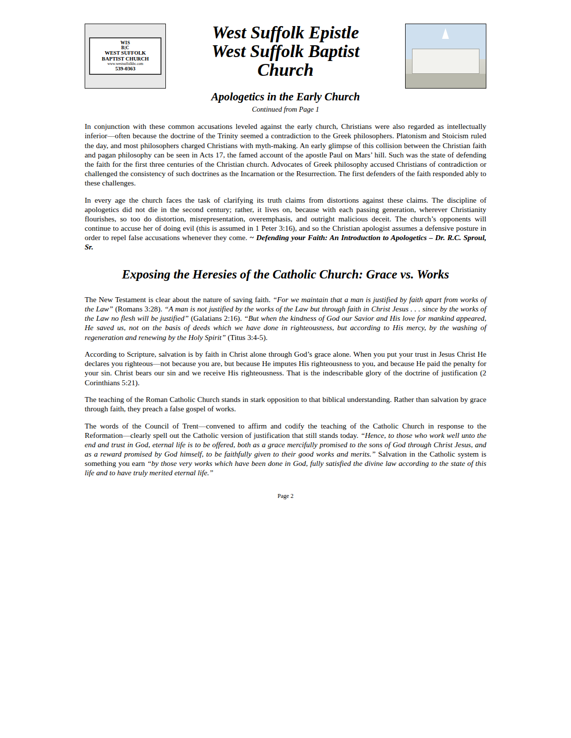WIS
B|C
WEST SUFFOLK
BAPTIST CHURCH
www.westsuffolkbc.com
539-0363
West Suffolk Epistle
West Suffolk Baptist
Church
Apologetics in the Early Church
Continued from Page 1
In conjunction with these common accusations leveled against the early church, Christians were also regarded as intellectually inferior—often because the doctrine of the Trinity seemed a contradiction to the Greek philosophers. Platonism and Stoicism ruled the day, and most philosophers charged Christians with myth-making. An early glimpse of this collision between the Christian faith and pagan philosophy can be seen in Acts 17, the famed account of the apostle Paul on Mars’ hill. Such was the state of defending the faith for the first three centuries of the Christian church. Advocates of Greek philosophy accused Christians of contradiction or challenged the consistency of such doctrines as the Incarnation or the Resurrection. The first defenders of the faith responded ably to these challenges.
In every age the church faces the task of clarifying its truth claims from distortions against these claims. The discipline of apologetics did not die in the second century; rather, it lives on, because with each passing generation, wherever Christianity flourishes, so too do distortion, misrepresentation, overemphasis, and outright malicious deceit. The church’s opponents will continue to accuse her of doing evil (this is assumed in 1 Peter 3:16), and so the Christian apologist assumes a defensive posture in order to repel false accusations whenever they come. ~ Defending your Faith: An Introduction to Apologetics – Dr. R.C. Sproul, Sr.
Exposing the Heresies of the Catholic Church: Grace vs. Works
The New Testament is clear about the nature of saving faith. “For we maintain that a man is justified by faith apart from works of the Law” (Romans 3:28). “A man is not justified by the works of the Law but through faith in Christ Jesus . . . since by the works of the Law no flesh will be justified” (Galatians 2:16). “But when the kindness of God our Savior and His love for mankind appeared, He saved us, not on the basis of deeds which we have done in righteousness, but according to His mercy, by the washing of regeneration and renewing by the Holy Spirit” (Titus 3:4-5).
According to Scripture, salvation is by faith in Christ alone through God’s grace alone. When you put your trust in Jesus Christ He declares you righteous—not because you are, but because He imputes His righteousness to you, and because He paid the penalty for your sin. Christ bears our sin and we receive His righteousness. That is the indescribable glory of the doctrine of justification (2 Corinthians 5:21).
The teaching of the Roman Catholic Church stands in stark opposition to that biblical understanding. Rather than salvation by grace through faith, they preach a false gospel of works.
The words of the Council of Trent—convened to affirm and codify the teaching of the Catholic Church in response to the Reformation—clearly spell out the Catholic version of justification that still stands today. “Hence, to those who work well unto the end and trust in God, eternal life is to be offered, both as a grace mercifully promised to the sons of God through Christ Jesus, and as a reward promised by God himself, to be faithfully given to their good works and merits.” Salvation in the Catholic system is something you earn “by those very works which have been done in God, fully satisfied the divine law according to the state of this life and to have truly merited eternal life.”
Page 2